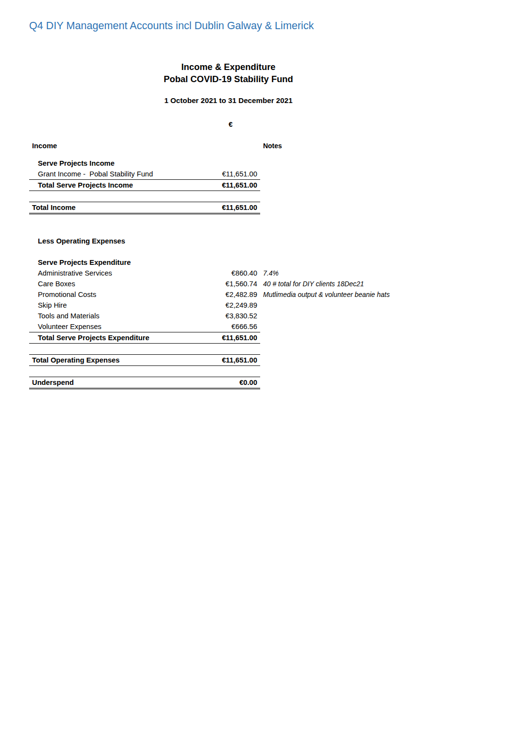Q4 DIY Management Accounts incl Dublin Galway & Limerick
Income & Expenditure
Pobal COVID-19 Stability Fund
1 October 2021 to 31 December 2021
| | € | |
| Income | | Notes |
| Serve Projects Income | | |
| Grant Income - Pobal Stability Fund | €11,651.00 | |
| Total Serve Projects Income | €11,651.00 | |
| Total Income | €11,651.00 | |
| Less Operating Expenses | | |
| Serve Projects Expenditure | | |
| Administrative Services | €860.40 | 7.4% |
| Care Boxes | €1,560.74 | 40 # total for DIY clients 18Dec21 |
| Promotional Costs | €2,482.89 | Mutlimedia output & volunteer beanie hats |
| Skip Hire | €2,249.89 | |
| Tools and Materials | €3,830.52 | |
| Volunteer Expenses | €666.56 | |
| Total Serve Projects Expenditure | €11,651.00 | |
| Total Operating Expenses | €11,651.00 | |
| Underspend | €0.00 | |